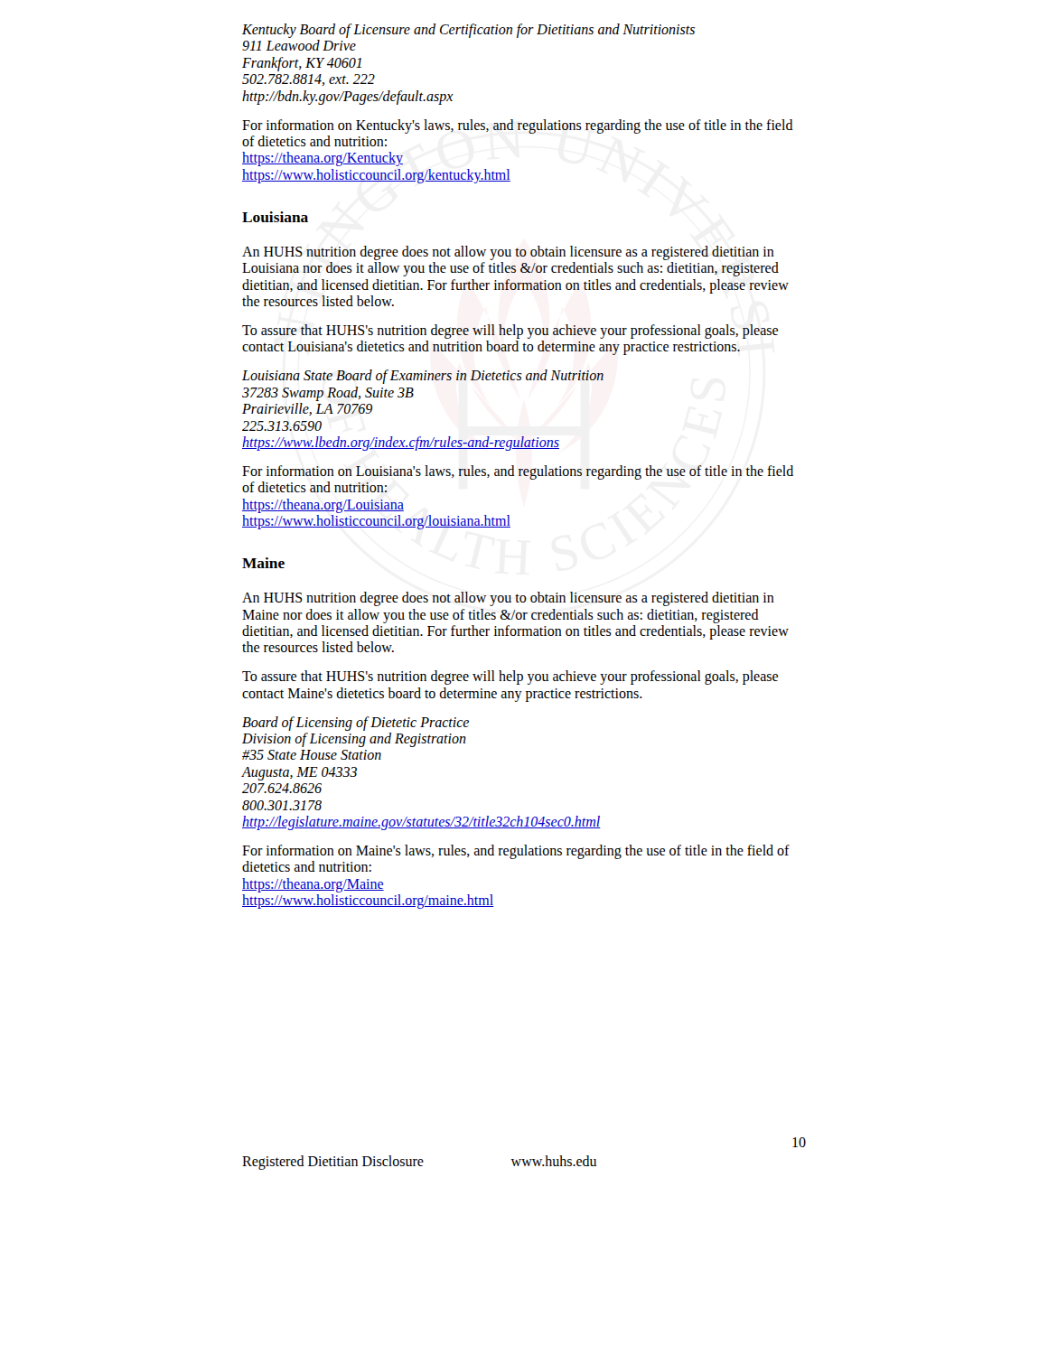HUNTINGTON UNIVERSITY OF HEALTH SCIENCES
Kentucky Board of Licensure and Certification for Dietitians and Nutritionists 911 Leawood Drive Frankfort, KY 40601 502.782.8814, ext. 222 http://bdn.ky.gov/Pages/default.aspx
For information on Kentucky's laws, rules, and regulations regarding the use of title in the field of dietetics and nutrition:
https://theana.org/Kentucky https://www.holisticcouncil.org/kentucky.html
Louisiana
An HUHS nutrition degree does not allow you to obtain licensure as a registered dietitian in Louisiana nor does it allow you the use of titles &/or credentials such as: dietitian, registered dietitian, and licensed dietitian. For further information on titles and credentials, please review the resources listed below.
To assure that HUHS's nutrition degree will help you achieve your professional goals, please contact Louisiana's dietetics and nutrition board to determine any practice restrictions.
Louisiana State Board of Examiners in Dietetics and Nutrition 37283 Swamp Road, Suite 3B Prairieville, LA 70769 225.313.6590 https://www.lbedn.org/index.cfm/rules-and-regulations
For information on Louisiana's laws, rules, and regulations regarding the use of title in the field of dietetics and nutrition:
https://theana.org/Louisiana https://www.holisticcouncil.org/louisiana.html
Maine
An HUHS nutrition degree does not allow you to obtain licensure as a registered dietitian in Maine nor does it allow you the use of titles &/or credentials such as: dietitian, registered dietitian, and licensed dietitian. For further information on titles and credentials, please review the resources listed below.
To assure that HUHS's nutrition degree will help you achieve your professional goals, please contact Maine's dietetics board to determine any practice restrictions.
Board of Licensing of Dietetic Practice Division of Licensing and Registration #35 State House Station Augusta, ME 04333 207.624.8626 800.301.3178 http://legislature.maine.gov/statutes/32/title32ch104sec0.html
For information on Maine's laws, rules, and regulations regarding the use of title in the field of dietetics and nutrition:
https://theana.org/Maine https://www.holisticcouncil.org/maine.html
10
Registered Dietitian Disclosure
www.huhs.edu